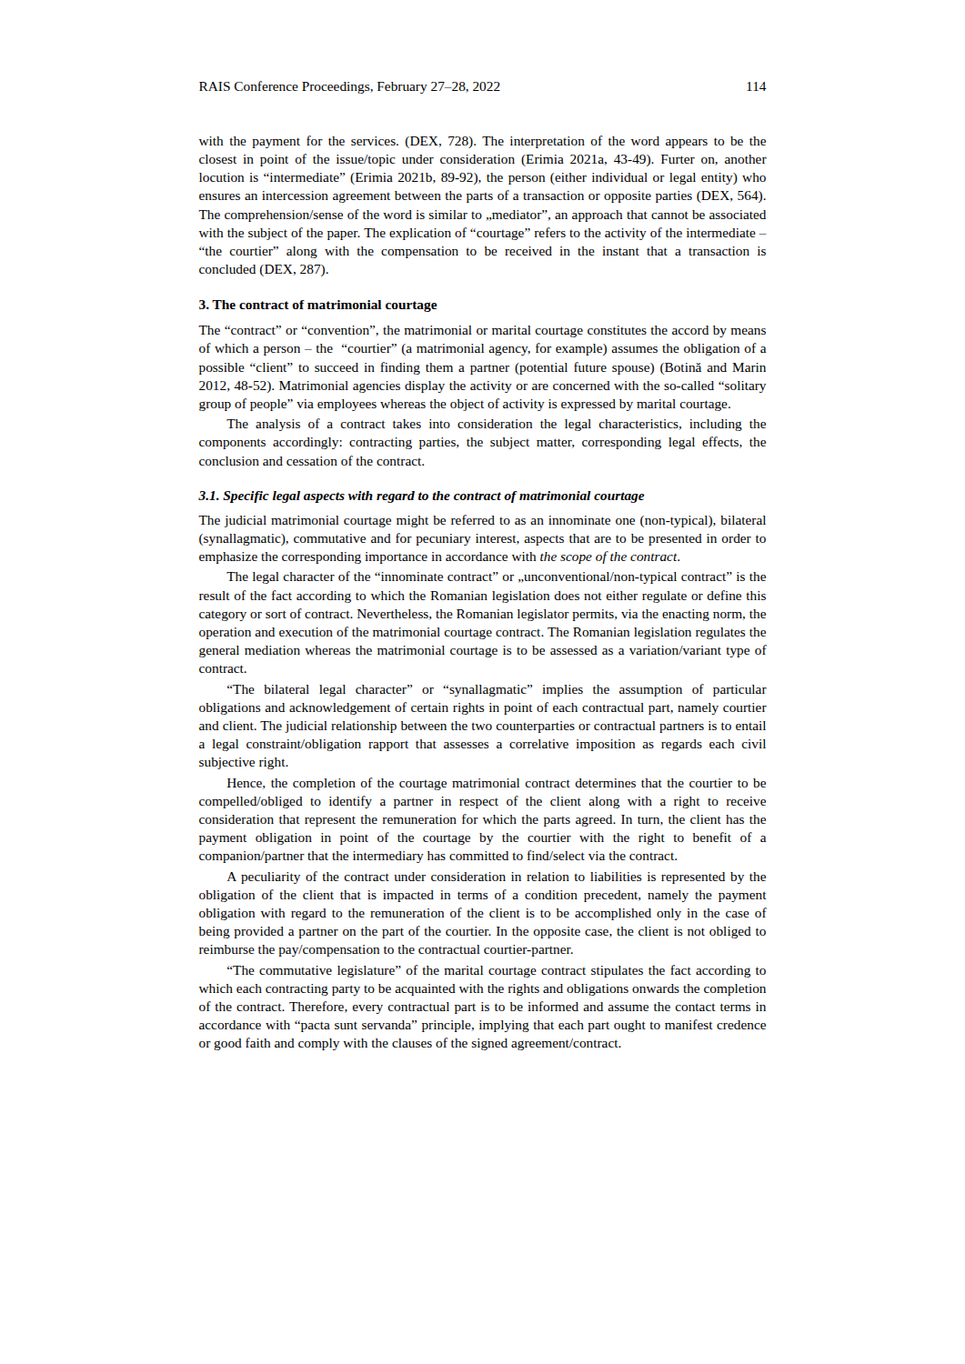RAIS Conference Proceedings, February 27–28, 2022 114
with the payment for the services. (DEX, 728). The interpretation of the word appears to be the closest in point of the issue/topic under consideration (Erimia 2021a, 43-49). Furter on, another locution is “intermediate” (Erimia 2021b, 89-92), the person (either individual or legal entity) who ensures an intercession agreement between the parts of a transaction or opposite parties (DEX, 564). The comprehension/sense of the word is similar to „mediator”, an approach that cannot be associated with the subject of the paper. The explication of “courtage” refers to the activity of the intermediate – “the courtier” along with the compensation to be received in the instant that a transaction is concluded (DEX, 287).
3. The contract of matrimonial courtage
The “contract” or “convention”, the matrimonial or marital courtage constitutes the accord by means of which a person – the “courtier” (a matrimonial agency, for example) assumes the obligation of a possible “client” to succeed in finding them a partner (potential future spouse) (Botină and Marin 2012, 48-52). Matrimonial agencies display the activity or are concerned with the so-called “solitary group of people” via employees whereas the object of activity is expressed by marital courtage.
The analysis of a contract takes into consideration the legal characteristics, including the components accordingly: contracting parties, the subject matter, corresponding legal effects, the conclusion and cessation of the contract.
3.1. Specific legal aspects with regard to the contract of matrimonial courtage
The judicial matrimonial courtage might be referred to as an innominate one (non-typical), bilateral (synallagmatic), commutative and for pecuniary interest, aspects that are to be presented in order to emphasize the corresponding importance in accordance with the scope of the contract.
The legal character of the “innominate contract” or „unconventional/non-typical contract” is the result of the fact according to which the Romanian legislation does not either regulate or define this category or sort of contract. Nevertheless, the Romanian legislator permits, via the enacting norm, the operation and execution of the matrimonial courtage contract. The Romanian legislation regulates the general mediation whereas the matrimonial courtage is to be assessed as a variation/variant type of contract.
“The bilateral legal character” or “synallagmatic” implies the assumption of particular obligations and acknowledgement of certain rights in point of each contractual part, namely courtier and client. The judicial relationship between the two counterparties or contractual partners is to entail a legal constraint/obligation rapport that assesses a correlative imposition as regards each civil subjective right.
Hence, the completion of the courtage matrimonial contract determines that the courtier to be compelled/obliged to identify a partner in respect of the client along with a right to receive consideration that represent the remuneration for which the parts agreed. In turn, the client has the payment obligation in point of the courtage by the courtier with the right to benefit of a companion/partner that the intermediary has committed to find/select via the contract.
A peculiarity of the contract under consideration in relation to liabilities is represented by the obligation of the client that is impacted in terms of a condition precedent, namely the payment obligation with regard to the remuneration of the client is to be accomplished only in the case of being provided a partner on the part of the courtier. In the opposite case, the client is not obliged to reimburse the pay/compensation to the contractual courtier-partner.
“The commutative legislature” of the marital courtage contract stipulates the fact according to which each contracting party to be acquainted with the rights and obligations onwards the completion of the contract. Therefore, every contractual part is to be informed and assume the contact terms in accordance with “pacta sunt servanda” principle, implying that each part ought to manifest credence or good faith and comply with the clauses of the signed agreement/contract.